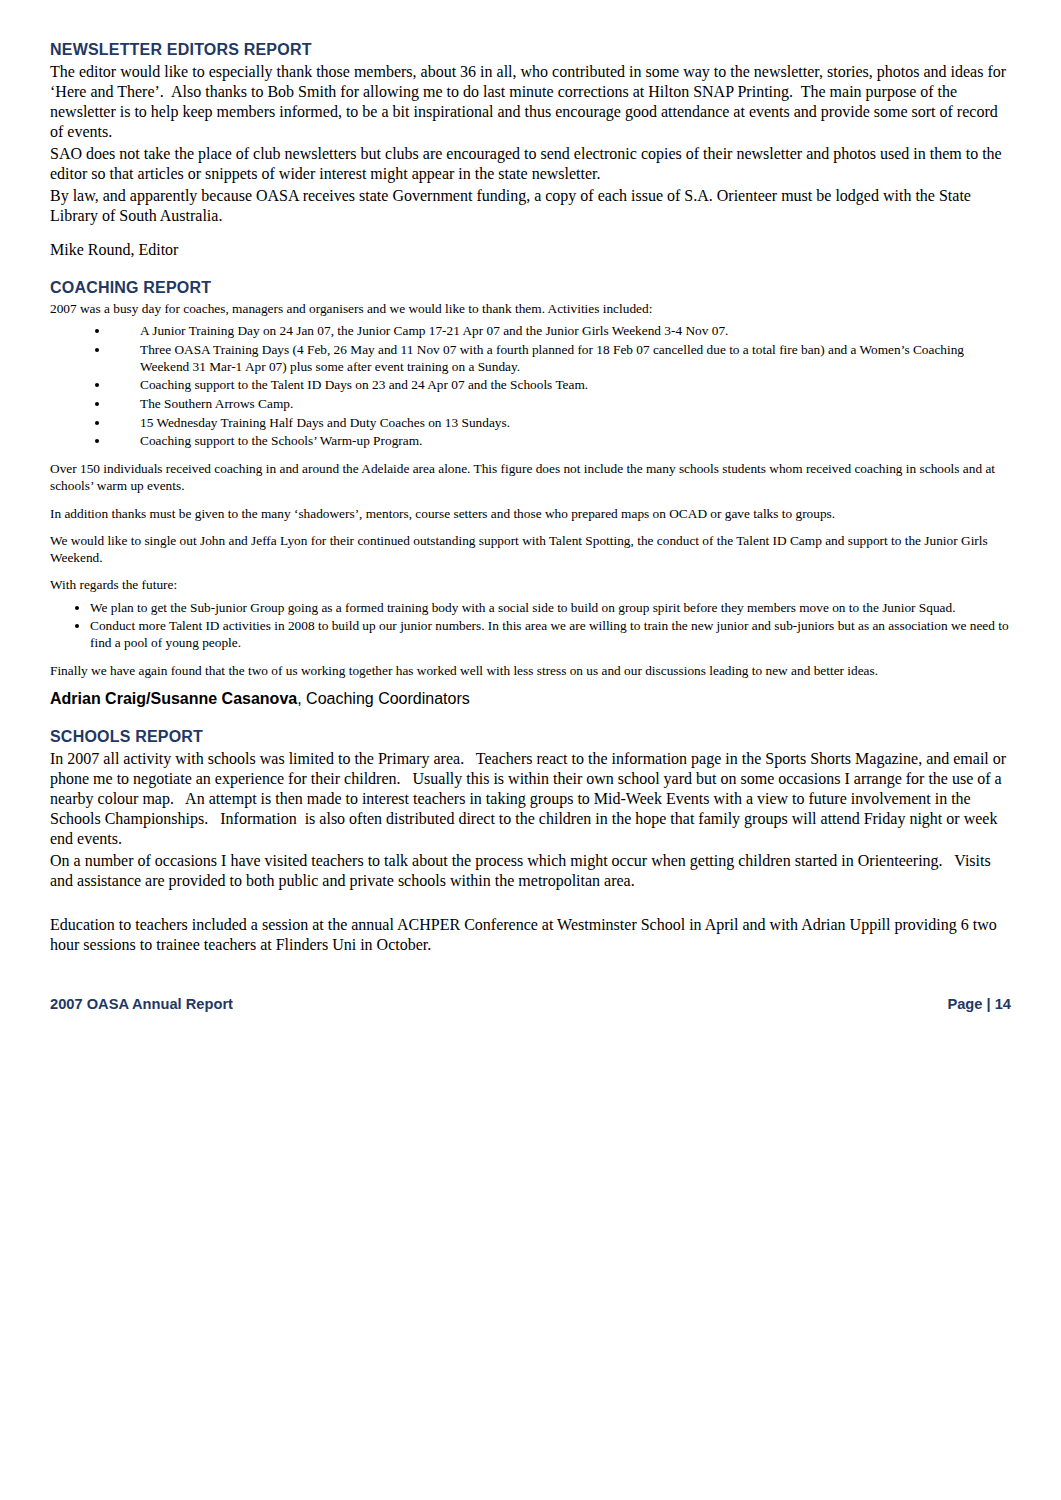NEWSLETTER EDITORS REPORT
The editor would like to especially thank those members, about 36 in all, who contributed in some way to the newsletter, stories, photos and ideas for ‘Here and There’. Also thanks to Bob Smith for allowing me to do last minute corrections at Hilton SNAP Printing. The main purpose of the newsletter is to help keep members informed, to be a bit inspirational and thus encourage good attendance at events and provide some sort of record of events.
SAO does not take the place of club newsletters but clubs are encouraged to send electronic copies of their newsletter and photos used in them to the editor so that articles or snippets of wider interest might appear in the state newsletter.
By law, and apparently because OASA receives state Government funding, a copy of each issue of S.A. Orienteer must be lodged with the State Library of South Australia.
Mike Round, Editor
COACHING REPORT
2007 was a busy day for coaches, managers and organisers and we would like to thank them. Activities included:
A Junior Training Day on 24 Jan 07, the Junior Camp 17-21 Apr 07 and the Junior Girls Weekend 3-4 Nov 07.
Three OASA Training Days (4 Feb, 26 May and 11 Nov 07 with a fourth planned for 18 Feb 07 cancelled due to a total fire ban) and a Women’s Coaching Weekend 31 Mar-1 Apr 07) plus some after event training on a Sunday.
Coaching support to the Talent ID Days on 23 and 24 Apr 07 and the Schools Team.
The Southern Arrows Camp.
15 Wednesday Training Half Days and Duty Coaches on 13 Sundays.
Coaching support to the Schools’ Warm-up Program.
Over 150 individuals received coaching in and around the Adelaide area alone. This figure does not include the many schools students whom received coaching in schools and at schools’ warm up events.
In addition thanks must be given to the many ‘shadowers’, mentors, course setters and those who prepared maps on OCAD or gave talks to groups.
We would like to single out John and Jeffa Lyon for their continued outstanding support with Talent Spotting, the conduct of the Talent ID Camp and support to the Junior Girls Weekend.
With regards the future:
We plan to get the Sub-junior Group going as a formed training body with a social side to build on group spirit before they members move on to the Junior Squad.
Conduct more Talent ID activities in 2008 to build up our junior numbers. In this area we are willing to train the new junior and sub-juniors but as an association we need to find a pool of young people.
Finally we have again found that the two of us working together has worked well with less stress on us and our discussions leading to new and better ideas.
Adrian Craig/Susanne Casanova, Coaching Coordinators
SCHOOLS REPORT
In 2007 all activity with schools was limited to the Primary area. Teachers react to the information page in the Sports Shorts Magazine, and email or phone me to negotiate an experience for their children. Usually this is within their own school yard but on some occasions I arrange for the use of a nearby colour map. An attempt is then made to interest teachers in taking groups to Mid-Week Events with a view to future involvement in the Schools Championships. Information is also often distributed direct to the children in the hope that family groups will attend Friday night or week end events.
On a number of occasions I have visited teachers to talk about the process which might occur when getting children started in Orienteering. Visits and assistance are provided to both public and private schools within the metropolitan area.
Education to teachers included a session at the annual ACHPER Conference at Westminster School in April and with Adrian Uppill providing 6 two hour sessions to trainee teachers at Flinders Uni in October.
2007 OASA Annual Report Page | 14